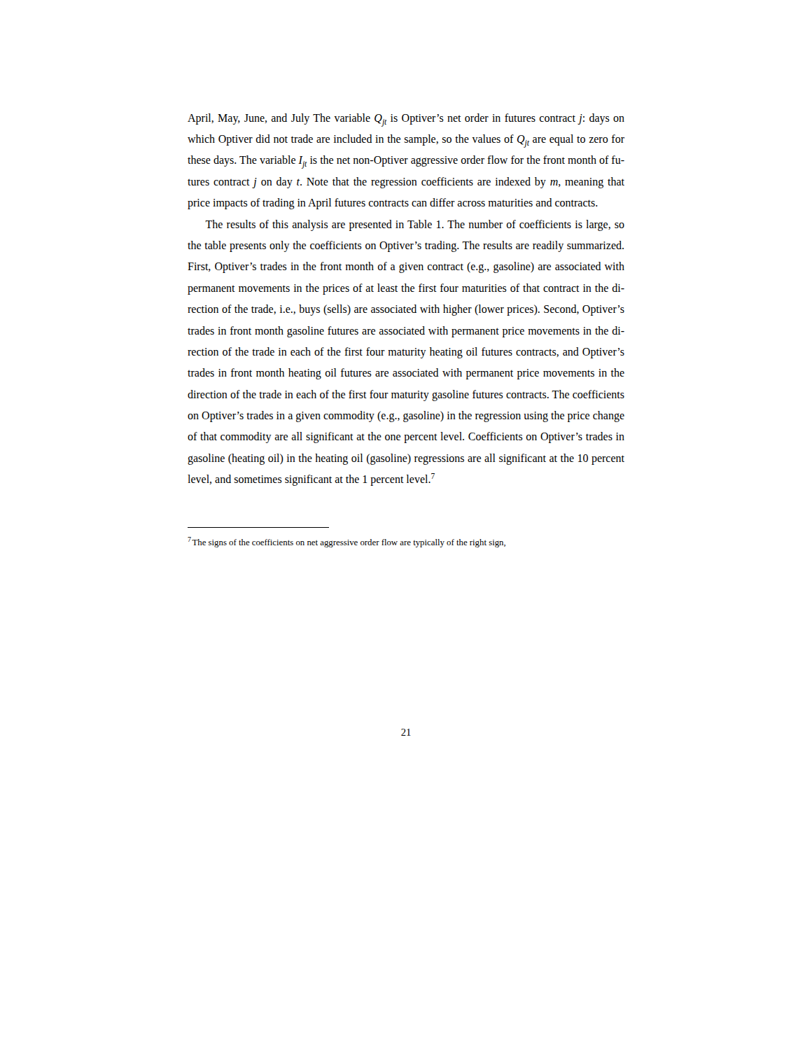April, May, June, and July The variable Qjt is Optiver’s net order in futures contract j: days on which Optiver did not trade are included in the sample, so the values of Qjt are equal to zero for these days. The variable Ijt is the net non-Optiver aggressive order flow for the front month of futures contract j on day t. Note that the regression coefficients are indexed by m, meaning that price impacts of trading in April futures contracts can differ across maturities and contracts.
The results of this analysis are presented in Table 1. The number of coefficients is large, so the table presents only the coefficients on Optiver’s trading. The results are readily summarized. First, Optiver’s trades in the front month of a given contract (e.g., gasoline) are associated with permanent movements in the prices of at least the first four maturities of that contract in the direction of the trade, i.e., buys (sells) are associated with higher (lower prices). Second, Optiver’s trades in front month gasoline futures are associated with permanent price movements in the direction of the trade in each of the first four maturity heating oil futures contracts, and Optiver’s trades in front month heating oil futures are associated with permanent price movements in the direction of the trade in each of the first four maturity gasoline futures contracts. The coefficients on Optiver’s trades in a given commodity (e.g., gasoline) in the regression using the price change of that commodity are all significant at the one percent level. Coefficients on Optiver’s trades in gasoline (heating oil) in the heating oil (gasoline) regressions are all significant at the 10 percent level, and sometimes significant at the 1 percent level.7
7 The signs of the coefficients on net aggressive order flow are typically of the right sign,
21